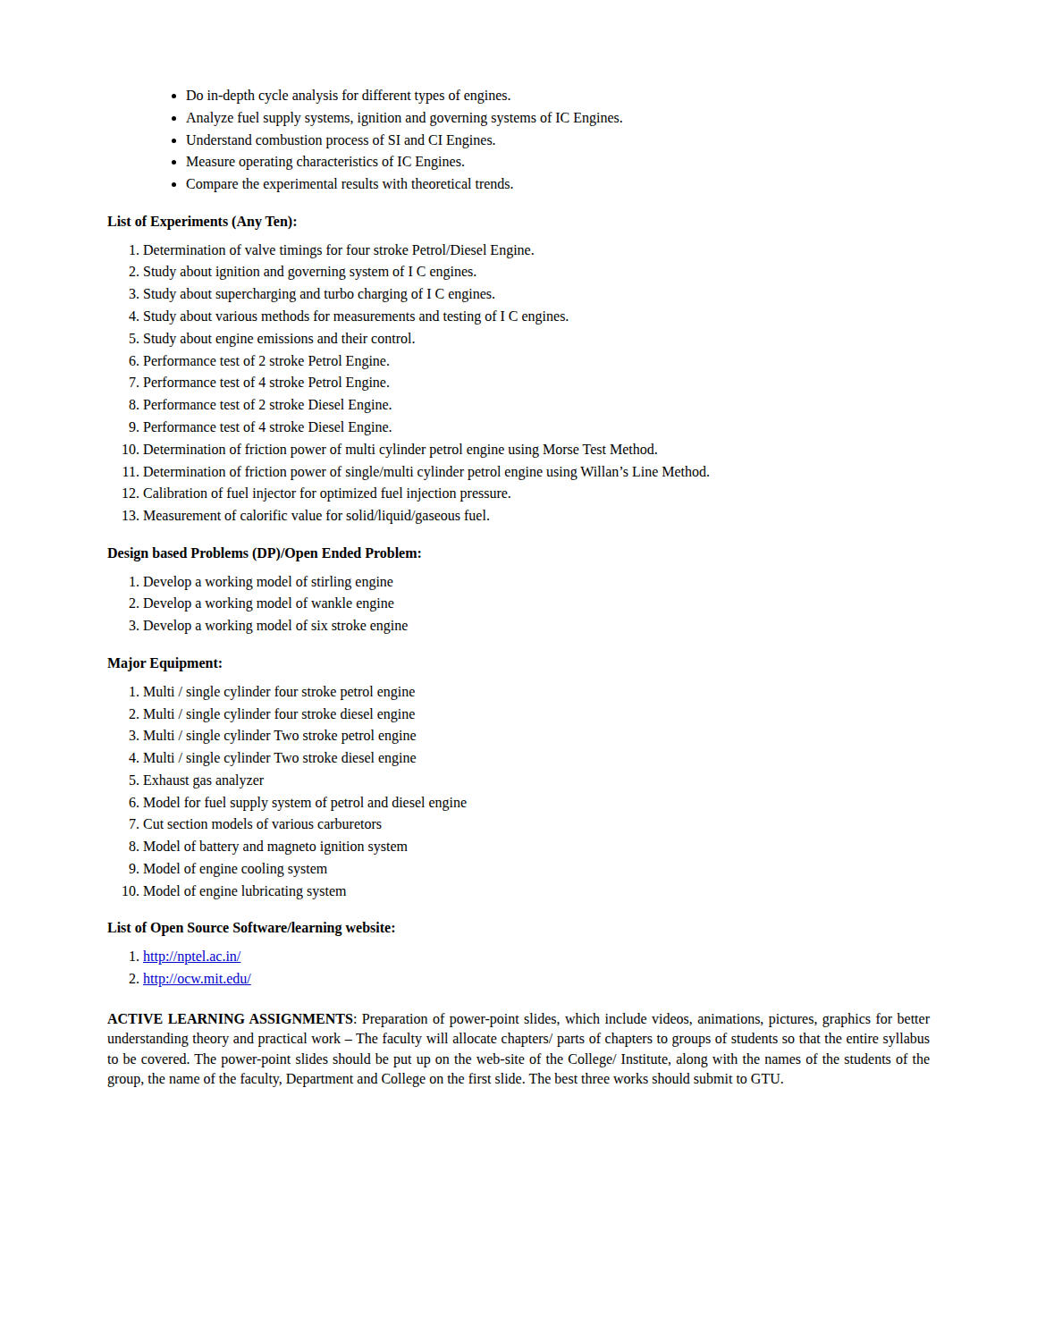Do in-depth cycle analysis for different types of engines.
Analyze fuel supply systems, ignition and governing systems of IC Engines.
Understand combustion process of SI and CI Engines.
Measure operating characteristics of IC Engines.
Compare the experimental results with theoretical trends.
List of Experiments (Any Ten):
Determination of valve timings for four stroke Petrol/Diesel Engine.
Study about ignition and governing system of I C engines.
Study about supercharging and turbo charging of I C engines.
Study about various methods for measurements and testing of I C engines.
Study about engine emissions and their control.
Performance test of 2 stroke Petrol Engine.
Performance test of 4 stroke Petrol Engine.
Performance test of 2 stroke Diesel Engine.
Performance test of 4 stroke Diesel Engine.
Determination of friction power of multi cylinder petrol engine using Morse Test Method.
Determination of friction power of single/multi cylinder petrol engine using Willan’s Line Method.
Calibration of fuel injector for optimized fuel injection pressure.
Measurement of calorific value for solid/liquid/gaseous fuel.
Design based Problems (DP)/Open Ended Problem:
Develop a working model of stirling engine
Develop a working model of wankle engine
Develop a working model of six stroke engine
Major Equipment:
Multi / single cylinder four stroke petrol engine
Multi / single cylinder four stroke diesel engine
Multi / single cylinder Two stroke petrol engine
Multi / single cylinder Two stroke diesel engine
Exhaust gas analyzer
Model for fuel supply system of petrol and diesel engine
Cut section models of various carburetors
Model of battery and magneto ignition system
Model of engine cooling system
Model of engine lubricating system
List of Open Source Software/learning website:
http://nptel.ac.in/
http://ocw.mit.edu/
ACTIVE LEARNING ASSIGNMENTS: Preparation of power-point slides, which include videos, animations, pictures, graphics for better understanding theory and practical work – The faculty will allocate chapters/ parts of chapters to groups of students so that the entire syllabus to be covered. The power-point slides should be put up on the web-site of the College/ Institute, along with the names of the students of the group, the name of the faculty, Department and College on the first slide. The best three works should submit to GTU.